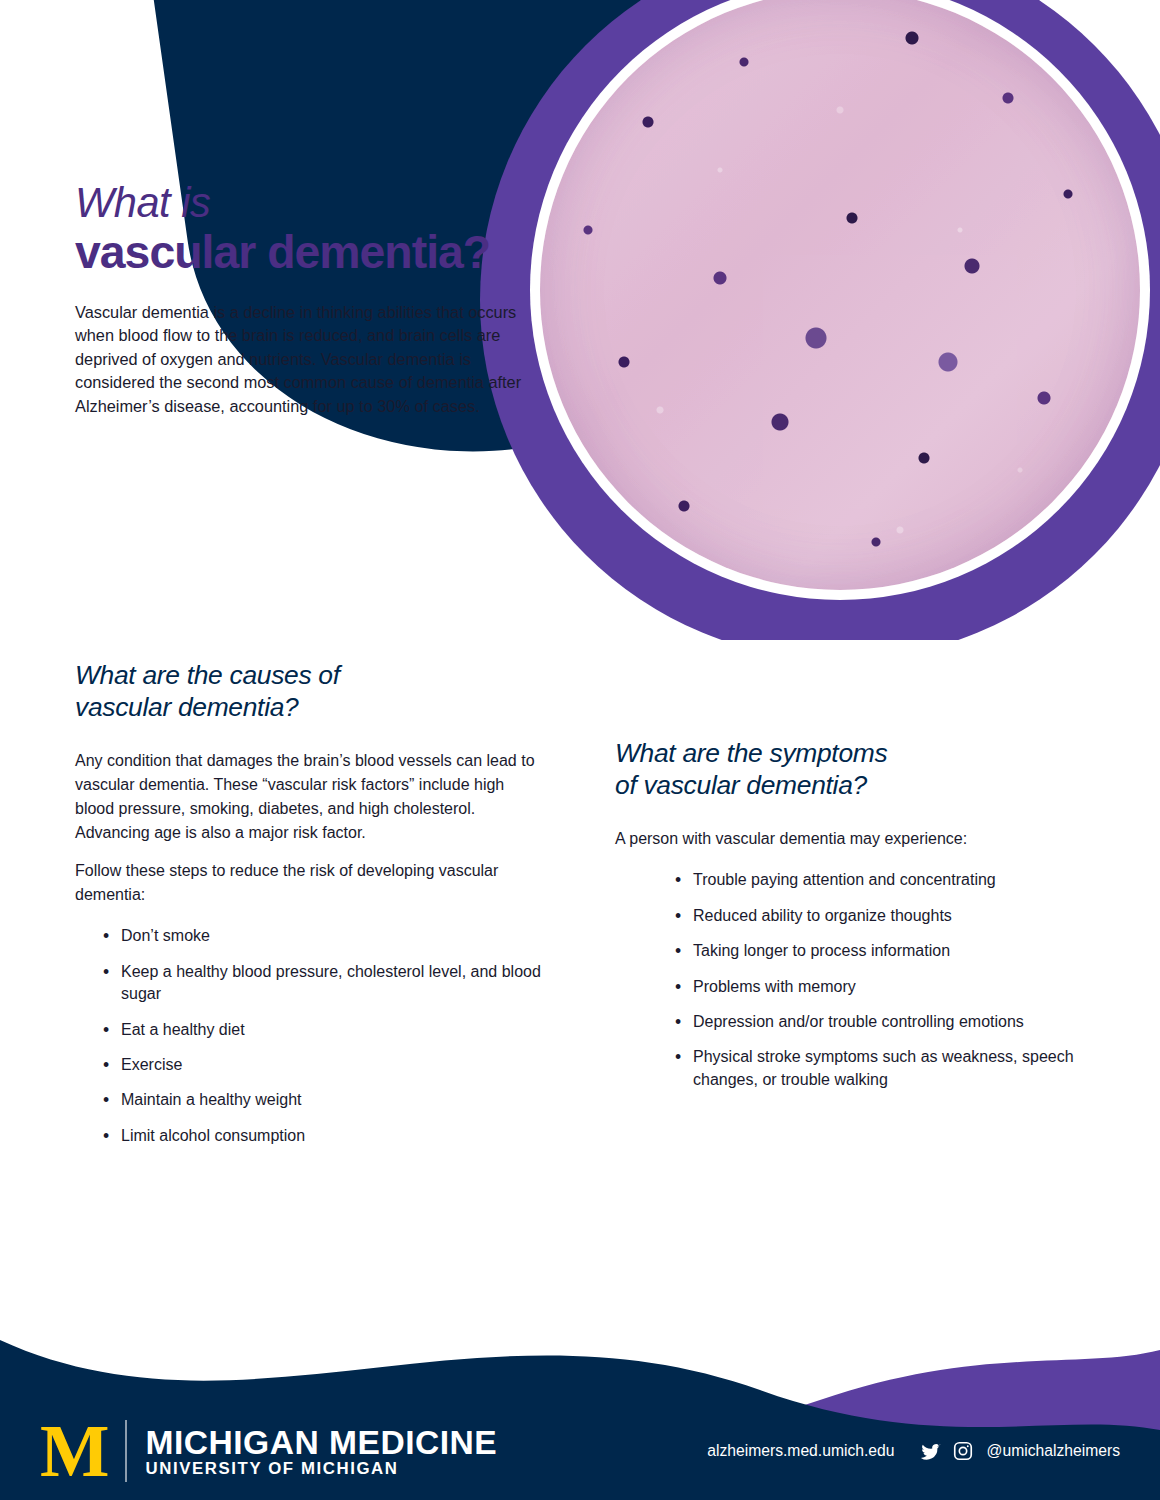What is vascular dementia?
Vascular dementia is a decline in thinking abilities that occurs when blood flow to the brain is reduced, and brain cells are deprived of oxygen and nutrients. Vascular dementia is considered the second most common cause of dementia after Alzheimer’s disease, accounting for up to 30% of cases.
What are the causes of
vascular dementia?
Any condition that damages the brain’s blood vessels can lead to vascular dementia. These “vascular risk factors” include high blood pressure, smoking, diabetes, and high cholesterol. Advancing age is also a major risk factor.
Follow these steps to reduce the risk of developing vascular dementia:
Don’t smoke
Keep a healthy blood pressure, cholesterol level, and blood sugar
Eat a healthy diet
Exercise
Maintain a healthy weight
Limit alcohol consumption
What are the symptoms
of vascular dementia?
A person with vascular dementia may experience:
Trouble paying attention and concentrating
Reduced ability to organize thoughts
Taking longer to process information
Problems with memory
Depression and/or trouble controlling emotions
Physical stroke symptoms such as weakness, speech changes, or trouble walking
M MICHIGAN MEDICINE
UNIVERSITY OF MICHIGAN
alzheimers.med.umich.edu @umichalzheimers